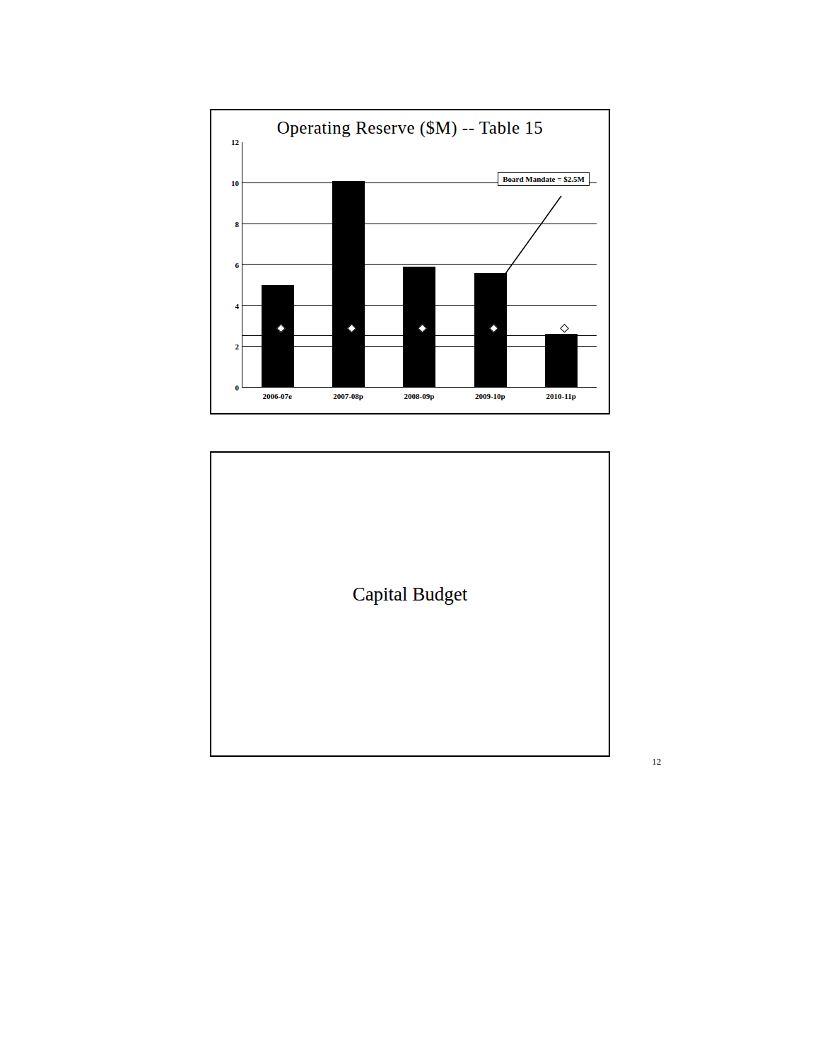Operating Reserve ($M) -- Table 15
12 10 8 6 4 2 0
Board Mandate = $2.5M
2006-07e 2007-08p 2008-09p 2009-10p 2010-11p
Capital Budget
12